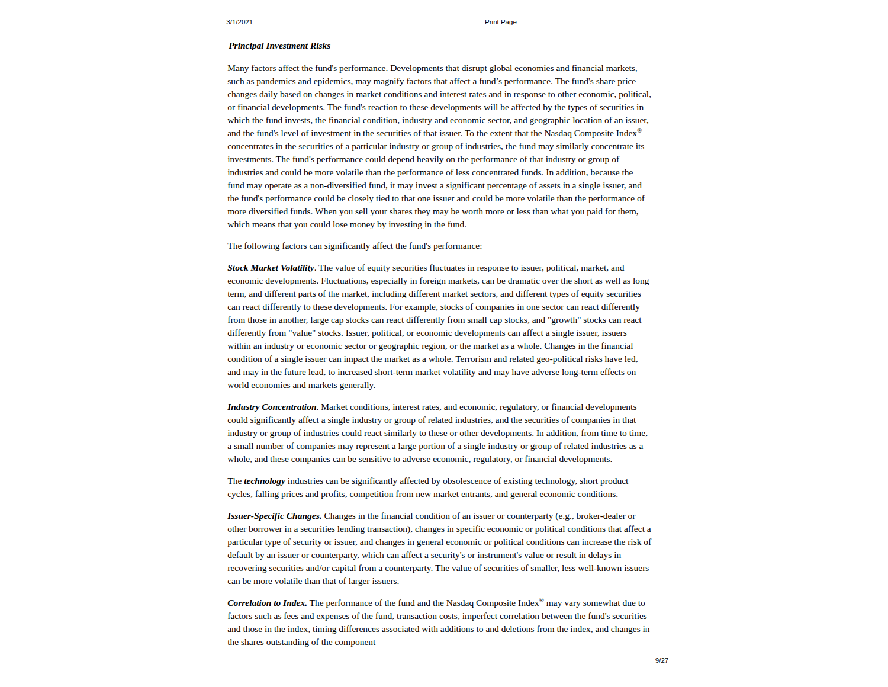3/1/2021
Print Page
Principal Investment Risks
Many factors affect the fund's performance. Developments that disrupt global economies and financial markets, such as pandemics and epidemics, may magnify factors that affect a fund’s performance. The fund's share price changes daily based on changes in market conditions and interest rates and in response to other economic, political, or financial developments. The fund's reaction to these developments will be affected by the types of securities in which the fund invests, the financial condition, industry and economic sector, and geographic location of an issuer, and the fund's level of investment in the securities of that issuer. To the extent that the Nasdaq Composite Index® concentrates in the securities of a particular industry or group of industries, the fund may similarly concentrate its investments. The fund's performance could depend heavily on the performance of that industry or group of industries and could be more volatile than the performance of less concentrated funds. In addition, because the fund may operate as a non-diversified fund, it may invest a significant percentage of assets in a single issuer, and the fund's performance could be closely tied to that one issuer and could be more volatile than the performance of more diversified funds. When you sell your shares they may be worth more or less than what you paid for them, which means that you could lose money by investing in the fund.
The following factors can significantly affect the fund's performance:
Stock Market Volatility. The value of equity securities fluctuates in response to issuer, political, market, and economic developments. Fluctuations, especially in foreign markets, can be dramatic over the short as well as long term, and different parts of the market, including different market sectors, and different types of equity securities can react differently to these developments. For example, stocks of companies in one sector can react differently from those in another, large cap stocks can react differently from small cap stocks, and "growth" stocks can react differently from "value" stocks. Issuer, political, or economic developments can affect a single issuer, issuers within an industry or economic sector or geographic region, or the market as a whole. Changes in the financial condition of a single issuer can impact the market as a whole. Terrorism and related geo-political risks have led, and may in the future lead, to increased short-term market volatility and may have adverse long-term effects on world economies and markets generally.
Industry Concentration. Market conditions, interest rates, and economic, regulatory, or financial developments could significantly affect a single industry or group of related industries, and the securities of companies in that industry or group of industries could react similarly to these or other developments. In addition, from time to time, a small number of companies may represent a large portion of a single industry or group of related industries as a whole, and these companies can be sensitive to adverse economic, regulatory, or financial developments.
The technology industries can be significantly affected by obsolescence of existing technology, short product cycles, falling prices and profits, competition from new market entrants, and general economic conditions.
Issuer-Specific Changes. Changes in the financial condition of an issuer or counterparty (e.g., broker-dealer or other borrower in a securities lending transaction), changes in specific economic or political conditions that affect a particular type of security or issuer, and changes in general economic or political conditions can increase the risk of default by an issuer or counterparty, which can affect a security's or instrument's value or result in delays in recovering securities and/or capital from a counterparty. The value of securities of smaller, less well-known issuers can be more volatile than that of larger issuers.
Correlation to Index. The performance of the fund and the Nasdaq Composite Index® may vary somewhat due to factors such as fees and expenses of the fund, transaction costs, imperfect correlation between the fund's securities and those in the index, timing differences associated with additions to and deletions from the index, and changes in the shares outstanding of the component
9/27